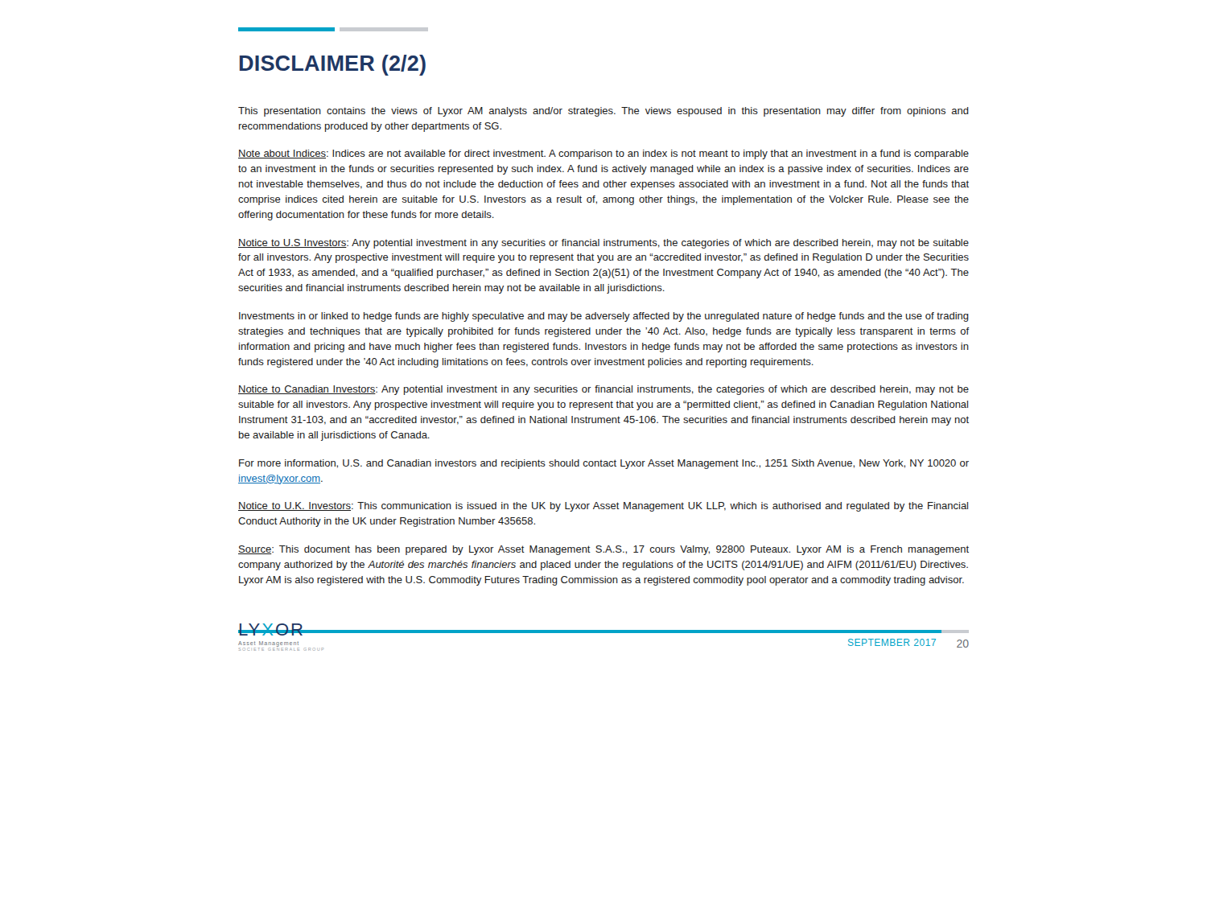DISCLAIMER (2/2)
This presentation contains the views of Lyxor AM analysts and/or strategies. The views espoused in this presentation may differ from opinions and recommendations produced by other departments of SG.
Note about Indices: Indices are not available for direct investment. A comparison to an index is not meant to imply that an investment in a fund is comparable to an investment in the funds or securities represented by such index. A fund is actively managed while an index is a passive index of securities. Indices are not investable themselves, and thus do not include the deduction of fees and other expenses associated with an investment in a fund. Not all the funds that comprise indices cited herein are suitable for U.S. Investors as a result of, among other things, the implementation of the Volcker Rule. Please see the offering documentation for these funds for more details.
Notice to U.S Investors: Any potential investment in any securities or financial instruments, the categories of which are described herein, may not be suitable for all investors. Any prospective investment will require you to represent that you are an “accredited investor,” as defined in Regulation D under the Securities Act of 1933, as amended, and a “qualified purchaser,” as defined in Section 2(a)(51) of the Investment Company Act of 1940, as amended (the “40 Act”). The securities and financial instruments described herein may not be available in all jurisdictions.
Investments in or linked to hedge funds are highly speculative and may be adversely affected by the unregulated nature of hedge funds and the use of trading strategies and techniques that are typically prohibited for funds registered under the ’40 Act. Also, hedge funds are typically less transparent in terms of information and pricing and have much higher fees than registered funds. Investors in hedge funds may not be afforded the same protections as investors in funds registered under the ’40 Act including limitations on fees, controls over investment policies and reporting requirements.
Notice to Canadian Investors: Any potential investment in any securities or financial instruments, the categories of which are described herein, may not be suitable for all investors. Any prospective investment will require you to represent that you are a “permitted client,” as defined in Canadian Regulation National Instrument 31-103, and an “accredited investor,” as defined in National Instrument 45-106. The securities and financial instruments described herein may not be available in all jurisdictions of Canada.
For more information, U.S. and Canadian investors and recipients should contact Lyxor Asset Management Inc., 1251 Sixth Avenue, New York, NY 10020 or invest@lyxor.com.
Notice to U.K. Investors: This communication is issued in the UK by Lyxor Asset Management UK LLP, which is authorised and regulated by the Financial Conduct Authority in the UK under Registration Number 435658.
Source: This document has been prepared by Lyxor Asset Management S.A.S., 17 cours Valmy, 92800 Puteaux. Lyxor AM is a French management company authorized by the Autorité des marchés financiers and placed under the regulations of the UCITS (2014/91/UE) and AIFM (2011/61/EU) Directives. Lyxor AM is also registered with the U.S. Commodity Futures Trading Commission as a registered commodity pool operator and a commodity trading advisor.
LYXOR Asset Management SOCIETE GENERALE GROUP
SEPTEMBER 2017
20